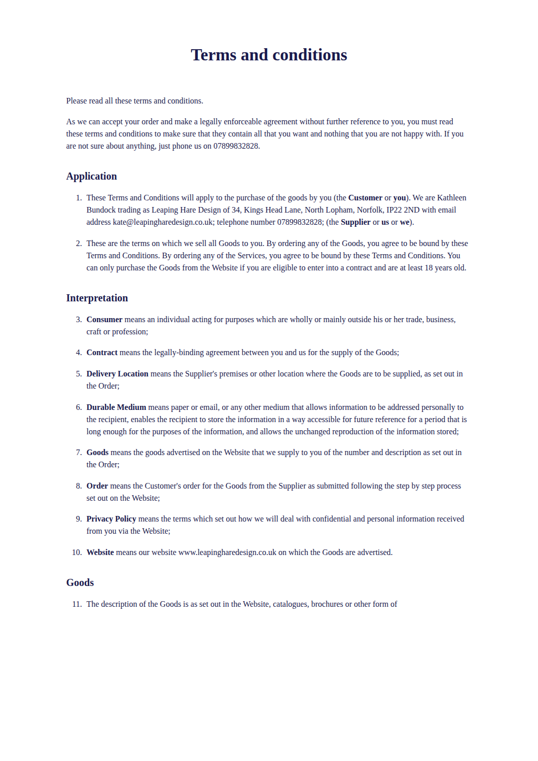Terms and conditions
Please read all these terms and conditions.
As we can accept your order and make a legally enforceable agreement without further reference to you, you must read these terms and conditions to make sure that they contain all that you want and nothing that you are not happy with. If you are not sure about anything, just phone us on 07899832828.
Application
These Terms and Conditions will apply to the purchase of the goods by you (the Customer or you). We are Kathleen Bundock trading as Leaping Hare Design of 34, Kings Head Lane, North Lopham, Norfolk, IP22 2ND with email address kate@leapingharedesign.co.uk; telephone number 07899832828; (the Supplier or us or we).
These are the terms on which we sell all Goods to you. By ordering any of the Goods, you agree to be bound by these Terms and Conditions. By ordering any of the Services, you agree to be bound by these Terms and Conditions. You can only purchase the Goods from the Website if you are eligible to enter into a contract and are at least 18 years old.
Interpretation
Consumer means an individual acting for purposes which are wholly or mainly outside his or her trade, business, craft or profession;
Contract means the legally-binding agreement between you and us for the supply of the Goods;
Delivery Location means the Supplier's premises or other location where the Goods are to be supplied, as set out in the Order;
Durable Medium means paper or email, or any other medium that allows information to be addressed personally to the recipient, enables the recipient to store the information in a way accessible for future reference for a period that is long enough for the purposes of the information, and allows the unchanged reproduction of the information stored;
Goods means the goods advertised on the Website that we supply to you of the number and description as set out in the Order;
Order means the Customer's order for the Goods from the Supplier as submitted following the step by step process set out on the Website;
Privacy Policy means the terms which set out how we will deal with confidential and personal information received from you via the Website;
Website means our website www.leapingharedesign.co.uk on which the Goods are advertised.
Goods
The description of the Goods is as set out in the Website, catalogues, brochures or other form of